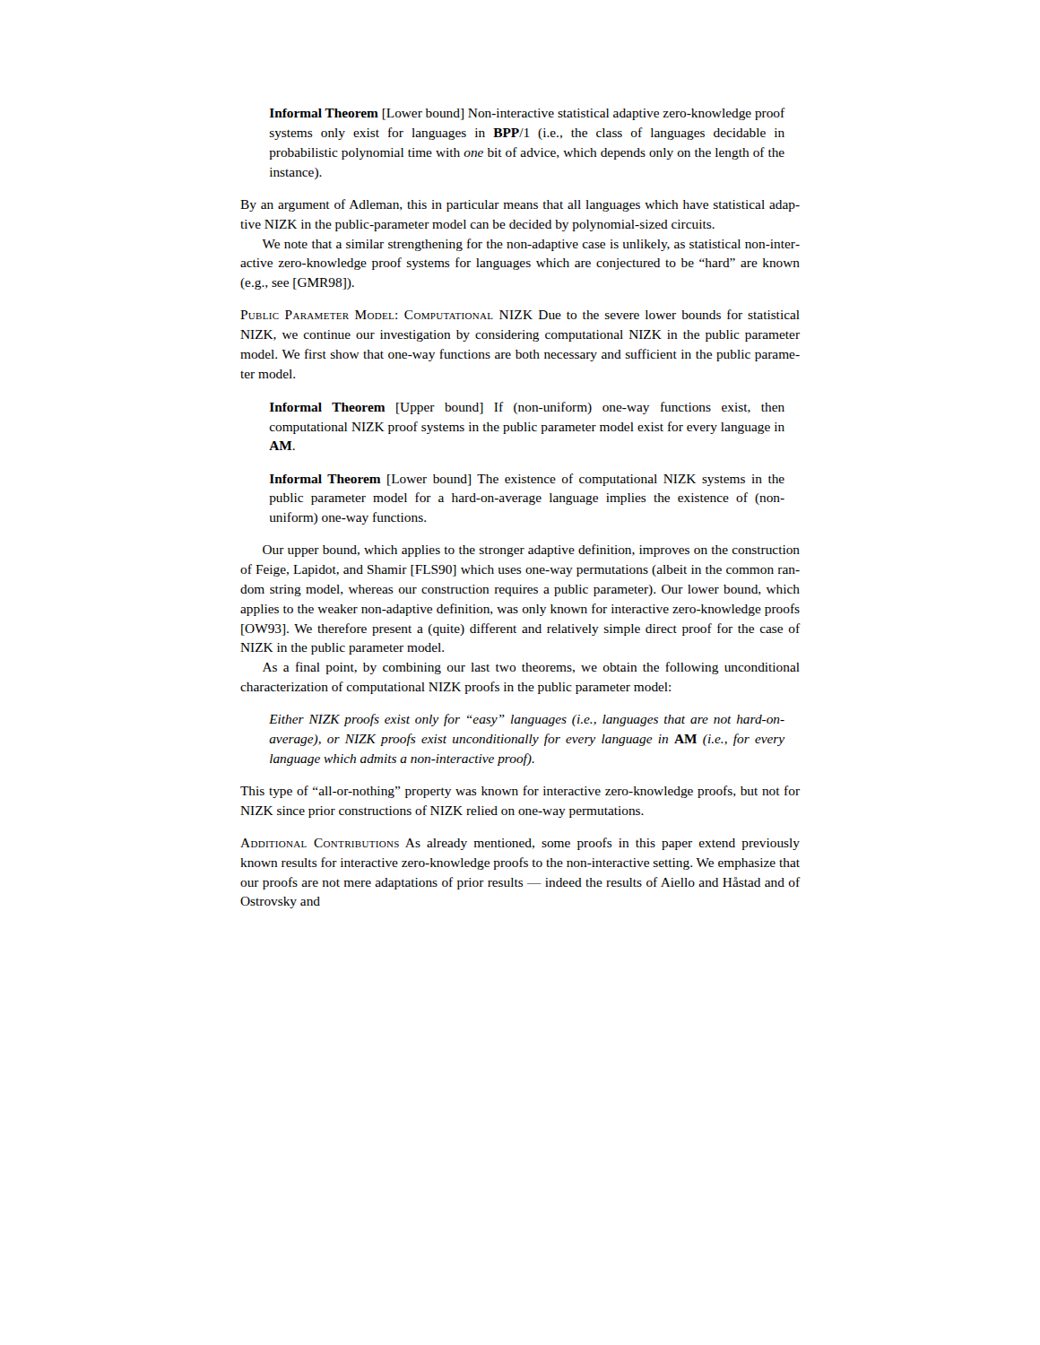Informal Theorem [Lower bound] Non-interactive statistical adaptive zero-knowledge proof systems only exist for languages in BPP/1 (i.e., the class of languages decidable in probabilistic polynomial time with one bit of advice, which depends only on the length of the instance).
By an argument of Adleman, this in particular means that all languages which have statistical adaptive NIZK in the public-parameter model can be decided by polynomial-sized circuits.
We note that a similar strengthening for the non-adaptive case is unlikely, as statistical non-interactive zero-knowledge proof systems for languages which are conjectured to be “hard” are known (e.g., see [GMR98]).
Public Parameter Model: Computational NIZK Due to the severe lower bounds for statistical NIZK, we continue our investigation by considering computational NIZK in the public parameter model. We first show that one-way functions are both necessary and sufficient in the public parameter model.
Informal Theorem [Upper bound] If (non-uniform) one-way functions exist, then computational NIZK proof systems in the public parameter model exist for every language in AM.
Informal Theorem [Lower bound] The existence of computational NIZK systems in the public parameter model for a hard-on-average language implies the existence of (non-uniform) one-way functions.
Our upper bound, which applies to the stronger adaptive definition, improves on the construction of Feige, Lapidot, and Shamir [FLS90] which uses one-way permutations (albeit in the common random string model, whereas our construction requires a public parameter). Our lower bound, which applies to the weaker non-adaptive definition, was only known for interactive zero-knowledge proofs [OW93]. We therefore present a (quite) different and relatively simple direct proof for the case of NIZK in the public parameter model.
As a final point, by combining our last two theorems, we obtain the following unconditional characterization of computational NIZK proofs in the public parameter model:
Either NIZK proofs exist only for “easy” languages (i.e., languages that are not hard-on-average), or NIZK proofs exist unconditionally for every language in AM (i.e., for every language which admits a non-interactive proof).
This type of “all-or-nothing” property was known for interactive zero-knowledge proofs, but not for NIZK since prior constructions of NIZK relied on one-way permutations.
Additional Contributions As already mentioned, some proofs in this paper extend previously known results for interactive zero-knowledge proofs to the non-interactive setting. We emphasize that our proofs are not mere adaptations of prior results — indeed the results of Aiello and Håstad and of Ostrovsky and